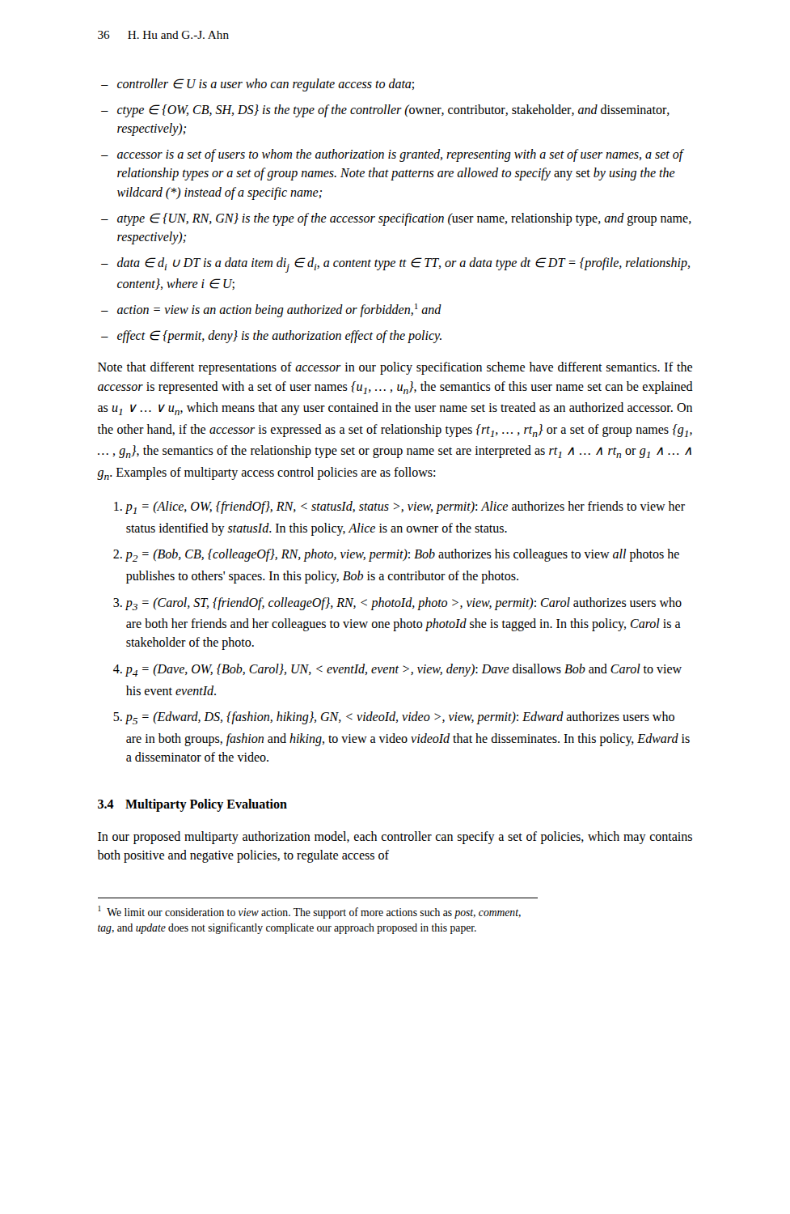36 H. Hu and G.-J. Ahn
controller ∈ U is a user who can regulate access to data;
ctype ∈ {OW, CB, SH, DS} is the type of the controller (owner, contributor, stakeholder, and disseminator, respectively);
accessor is a set of users to whom the authorization is granted, representing with a set of user names, a set of relationship types or a set of group names. Note that patterns are allowed to specify any set by using the the wildcard (*) instead of a specific name;
atype ∈ {UN, RN, GN} is the type of the accessor specification (user name, relationship type, and group name, respectively);
data ∈ di ∪ DT is a data item dij ∈ di, a content type tt ∈ TT, or a data type dt ∈ DT = {profile, relationship, content}, where i ∈ U;
action = view is an action being authorized or forbidden,1 and
effect ∈ {permit, deny} is the authorization effect of the policy.
Note that different representations of accessor in our policy specification scheme have different semantics. If the accessor is represented with a set of user names {u1, … , un}, the semantics of this user name set can be explained as u1 ∨ … ∨ un, which means that any user contained in the user name set is treated as an authorized accessor. On the other hand, if the accessor is expressed as a set of relationship types {rt1, … , rtn} or a set of group names {g1, … , gn}, the semantics of the relationship type set or group name set are interpreted as rt1 ∧ … ∧ rtn or g1 ∧ … ∧ gn. Examples of multiparty access control policies are as follows:
p1 = (Alice, OW, {friendOf}, RN, < statusId, status >, view, permit): Alice authorizes her friends to view her status identified by statusId. In this policy, Alice is an owner of the status.
p2 = (Bob, CB, {colleageOf}, RN, photo, view, permit): Bob authorizes his colleagues to view all photos he publishes to others' spaces. In this policy, Bob is a contributor of the photos.
p3 = (Carol, ST, {friendOf, colleageOf}, RN, < photoId, photo >, view, permit): Carol authorizes users who are both her friends and her colleagues to view one photo photoId she is tagged in. In this policy, Carol is a stakeholder of the photo.
p4 = (Dave, OW, {Bob, Carol}, UN, < eventId, event >, view, deny): Dave disallows Bob and Carol to view his event eventId.
p5 = (Edward, DS, {fashion, hiking}, GN, < videoId, video >, view, permit): Edward authorizes users who are in both groups, fashion and hiking, to view a video videoId that he disseminates. In this policy, Edward is a disseminator of the video.
3.4 Multiparty Policy Evaluation
In our proposed multiparty authorization model, each controller can specify a set of policies, which may contains both positive and negative policies, to regulate access of
1 We limit our consideration to view action. The support of more actions such as post, comment, tag, and update does not significantly complicate our approach proposed in this paper.